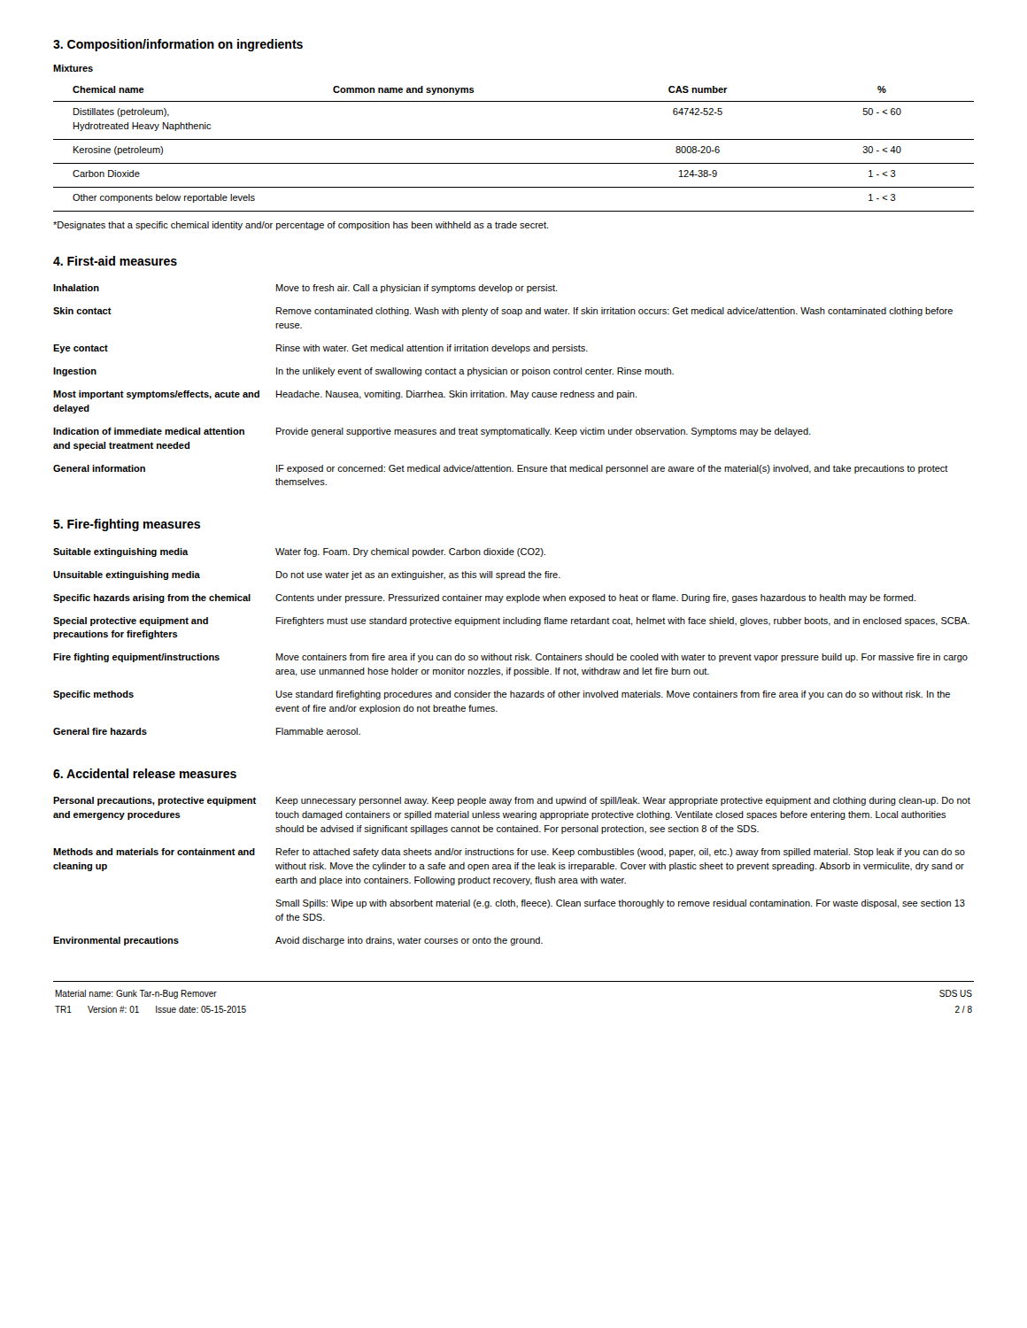3. Composition/information on ingredients
Mixtures
| Chemical name | Common name and synonyms | CAS number | % |
| --- | --- | --- | --- |
| Distillates (petroleum), Hydrotreated Heavy Naphthenic | | 64742-52-5 | 50 - < 60 |
| Kerosine (petroleum) | | 8008-20-6 | 30 - < 40 |
| Carbon Dioxide | | 124-38-9 | 1 - < 3 |
| Other components below reportable levels | | | 1 - < 3 |
*Designates that a specific chemical identity and/or percentage of composition has been withheld as a trade secret.
4. First-aid measures
| Inhalation | Move to fresh air. Call a physician if symptoms develop or persist. |
| Skin contact | Remove contaminated clothing. Wash with plenty of soap and water. If skin irritation occurs: Get medical advice/attention. Wash contaminated clothing before reuse. |
| Eye contact | Rinse with water. Get medical attention if irritation develops and persists. |
| Ingestion | In the unlikely event of swallowing contact a physician or poison control center. Rinse mouth. |
| Most important symptoms/effects, acute and delayed | Headache. Nausea, vomiting. Diarrhea. Skin irritation. May cause redness and pain. |
| Indication of immediate medical attention and special treatment needed | Provide general supportive measures and treat symptomatically. Keep victim under observation. Symptoms may be delayed. |
| General information | IF exposed or concerned: Get medical advice/attention. Ensure that medical personnel are aware of the material(s) involved, and take precautions to protect themselves. |
5. Fire-fighting measures
| Suitable extinguishing media | Water fog. Foam. Dry chemical powder. Carbon dioxide (CO2). |
| Unsuitable extinguishing media | Do not use water jet as an extinguisher, as this will spread the fire. |
| Specific hazards arising from the chemical | Contents under pressure. Pressurized container may explode when exposed to heat or flame. During fire, gases hazardous to health may be formed. |
| Special protective equipment and precautions for firefighters | Firefighters must use standard protective equipment including flame retardant coat, helmet with face shield, gloves, rubber boots, and in enclosed spaces, SCBA. |
| Fire fighting equipment/instructions | Move containers from fire area if you can do so without risk. Containers should be cooled with water to prevent vapor pressure build up. For massive fire in cargo area, use unmanned hose holder or monitor nozzles, if possible. If not, withdraw and let fire burn out. |
| Specific methods | Use standard firefighting procedures and consider the hazards of other involved materials. Move containers from fire area if you can do so without risk. In the event of fire and/or explosion do not breathe fumes. |
| General fire hazards | Flammable aerosol. |
6. Accidental release measures
| Personal precautions, protective equipment and emergency procedures | Keep unnecessary personnel away. Keep people away from and upwind of spill/leak. Wear appropriate protective equipment and clothing during clean-up. Do not touch damaged containers or spilled material unless wearing appropriate protective clothing. Ventilate closed spaces before entering them. Local authorities should be advised if significant spillages cannot be contained. For personal protection, see section 8 of the SDS. |
| Methods and materials for containment and cleaning up | Refer to attached safety data sheets and/or instructions for use. Keep combustibles (wood, paper, oil, etc.) away from spilled material. Stop leak if you can do so without risk. Move the cylinder to a safe and open area if the leak is irreparable. Cover with plastic sheet to prevent spreading. Absorb in vermiculite, dry sand or earth and place into containers. Following product recovery, flush area with water. Small Spills: Wipe up with absorbent material (e.g. cloth, fleece). Clean surface thoroughly to remove residual contamination. For waste disposal, see section 13 of the SDS. |
| Environmental precautions | Avoid discharge into drains, water courses or onto the ground. |
| Material name: Gunk Tar-n-Bug Remover | SDS US |
| TR1 Version #: 01 Issue date: 05-15-2015 | 2 / 8 |